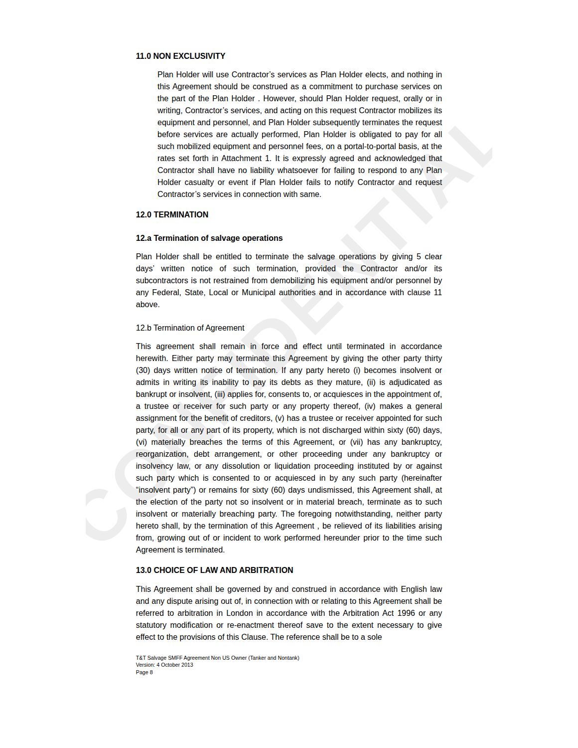CONFIDENTIAL
11.0 NON EXCLUSIVITY
Plan Holder will use Contractor’s services as Plan Holder elects, and nothing in this Agreement should be construed as a commitment to purchase services on the part of the Plan Holder . However, should Plan Holder request, orally or in writing, Contractor’s services, and acting on this request Contractor mobilizes its equipment and personnel, and Plan Holder subsequently terminates the request before services are actually performed, Plan Holder is obligated to pay for all such mobilized equipment and personnel fees, on a portal-to-portal basis, at the rates set forth in Attachment 1. It is expressly agreed and acknowledged that Contractor shall have no liability whatsoever for failing to respond to any Plan Holder casualty or event if Plan Holder fails to notify Contractor and request Contractor’s services in connection with same.
12.0 TERMINATION
12.a Termination of salvage operations
Plan Holder shall be entitled to terminate the salvage operations by giving 5 clear days’ written notice of such termination, provided the Contractor and/or its subcontractors is not restrained from demobilizing his equipment and/or personnel by any Federal, State, Local or Municipal authorities and in accordance with clause 11 above.
12.b Termination of Agreement
This agreement shall remain in force and effect until terminated in accordance herewith. Either party may terminate this Agreement by giving the other party thirty (30) days written notice of termination. If any party hereto (i) becomes insolvent or admits in writing its inability to pay its debts as they mature, (ii) is adjudicated as bankrupt or insolvent, (iii) applies for, consents to, or acquiesces in the appointment of, a trustee or receiver for such party or any property thereof, (iv) makes a general assignment for the benefit of creditors, (v) has a trustee or receiver appointed for such party, for all or any part of its property, which is not discharged within sixty (60) days, (vi) materially breaches the terms of this Agreement, or (vii) has any bankruptcy, reorganization, debt arrangement, or other proceeding under any bankruptcy or insolvency law, or any dissolution or liquidation proceeding instituted by or against such party which is consented to or acquiesced in by any such party (hereinafter “insolvent party”) or remains for sixty (60) days undismissed, this Agreement shall, at the election of the party not so insolvent or in material breach, terminate as to such insolvent or materially breaching party. The foregoing notwithstanding, neither party hereto shall, by the termination of this Agreement , be relieved of its liabilities arising from, growing out of or incident to work performed hereunder prior to the time such Agreement is terminated.
13.0 CHOICE OF LAW AND ARBITRATION
This Agreement shall be governed by and construed in accordance with English law and any dispute arising out of, in connection with or relating to this Agreement shall be referred to arbitration in London in accordance with the Arbitration Act 1996 or any statutory modification or re-enactment thereof save to the extent necessary to give effect to the provisions of this Clause. The reference shall be to a sole
T&T Salvage SMFF Agreement Non US Owner (Tanker and Nontank)
Version: 4 October 2013
Page 8